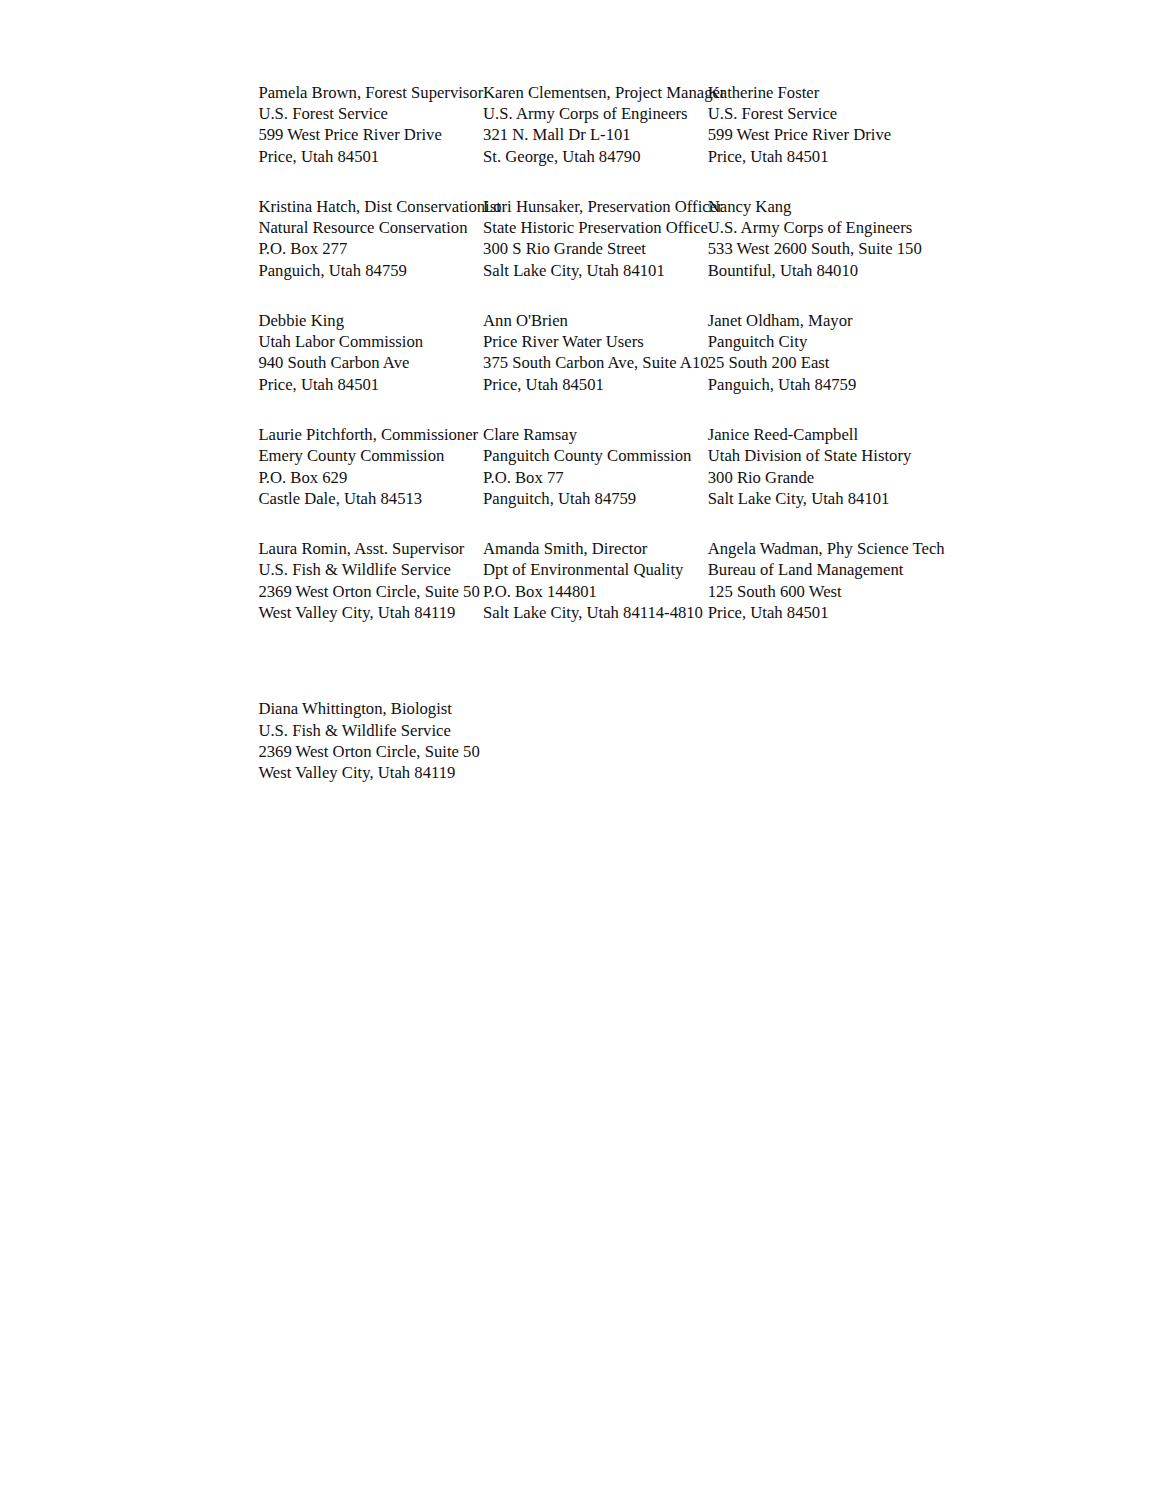| Pamela Brown, Forest Supervisor U.S. Forest Service 599 West Price River Drive Price, Utah 84501 | Karen Clementsen, Project Manager U.S. Army Corps of Engineers 321 N. Mall Dr L-101 St. George, Utah 84790 | Katherine Foster U.S. Forest Service 599 West Price River Drive Price, Utah 84501 |
| Kristina Hatch, Dist Conservationist Natural Resource Conservation P.O. Box 277 Panguich, Utah 84759 | Lori Hunsaker, Preservation Officer State Historic Preservation Office 300 S Rio Grande Street Salt Lake City, Utah 84101 | Nancy Kang U.S. Army Corps of Engineers 533 West 2600 South, Suite 150 Bountiful, Utah 84010 |
| Debbie King Utah Labor Commission 940 South Carbon Ave Price, Utah 84501 | Ann O'Brien Price River Water Users 375 South Carbon Ave, Suite A10 Price, Utah 84501 | Janet Oldham, Mayor Panguitch City 25 South 200 East Panguich, Utah 84759 |
| Laurie Pitchforth, Commissioner Emery County Commission P.O. Box 629 Castle Dale, Utah 84513 | Clare Ramsay Panguitch County Commission P.O. Box 77 Panguitch, Utah 84759 | Janice Reed-Campbell Utah Division of State History 300 Rio Grande Salt Lake City, Utah 84101 |
| Laura Romin, Asst. Supervisor U.S. Fish & Wildlife Service 2369 West Orton Circle, Suite 50 West Valley City, Utah 84119 | Amanda Smith, Director Dpt of Environmental Quality P.O. Box 144801 Salt Lake City, Utah 84114-4810 | Angela Wadman, Phy Science Tech Bureau of Land Management 125 South 600 West Price, Utah 84501 |
| Diana Whittington, Biologist U.S. Fish & Wildlife Service 2369 West Orton Circle, Suite 50 West Valley City, Utah 84119 | | |